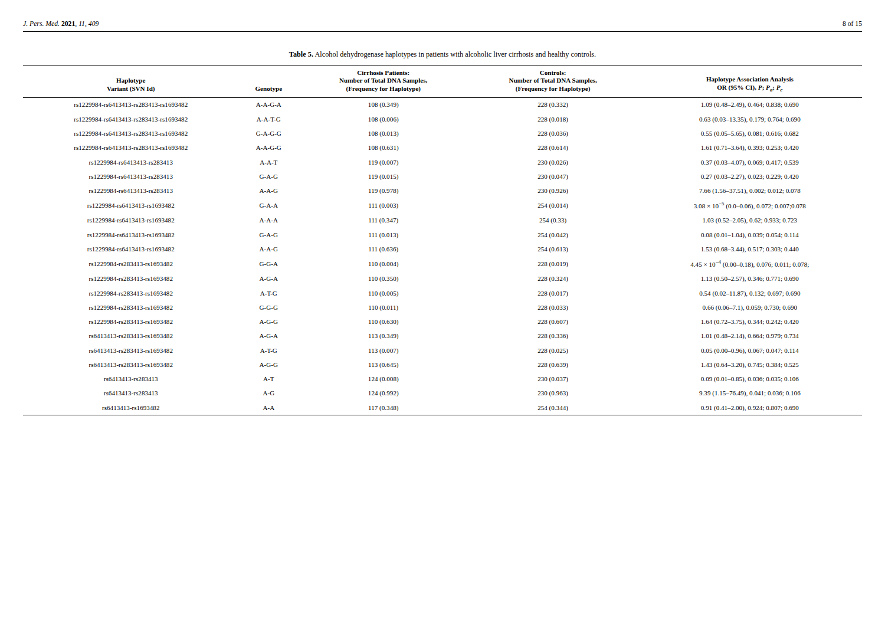J. Pers. Med. 2021, 11, 409
8 of 15
Table 5. Alcohol dehydrogenase haplotypes in patients with alcoholic liver cirrhosis and healthy controls.
| Haplotype Variant (SVN Id) | Genotype | Cirrhosis Patients: Number of Total DNA Samples, (Frequency for Haplotype) | Controls: Number of Total DNA Samples, (Frequency for Haplotype) | Haplotype Association Analysis OR (95% CI), P ; P a ; P c |
| --- | --- | --- | --- | --- |
| rs1229984-rs6413413-rs283413-rs1693482 | A-A-G-A | 108 (0.349) | 228 (0.332) | 1.09 (0.48–2.49), 0.464; 0.838; 0.690 |
| rs1229984-rs6413413-rs283413-rs1693482 | A-A-T-G | 108 (0.006) | 228 (0.018) | 0.63 (0.03–13.35), 0.179; 0.764; 0.690 |
| rs1229984-rs6413413-rs283413-rs1693482 | G-A-G-G | 108 (0.013) | 228 (0.036) | 0.55 (0.05–5.65), 0.081; 0.616; 0.682 |
| rs1229984-rs6413413-rs283413-rs1693482 | A-A-G-G | 108 (0.631) | 228 (0.614) | 1.61 (0.71–3.64), 0.393; 0.253; 0.420 |
| rs1229984-rs6413413-rs283413 | A-A-T | 119 (0.007) | 230 (0.026) | 0.37 (0.03–4.07), 0.069; 0.417; 0.539 |
| rs1229984-rs6413413-rs283413 | G-A-G | 119 (0.015) | 230 (0.047) | 0.27 (0.03–2.27), 0.023; 0.229; 0.420 |
| rs1229984-rs6413413-rs283413 | A-A-G | 119 (0.978) | 230 (0.926) | 7.66 (1.56–37.51), 0.002; 0.012; 0.078 |
| rs1229984-rs6413413-rs1693482 | G-A-A | 111 (0.003) | 254 (0.014) | 3.08 × 10 −5 (0.0–0.06), 0.072; 0.007;0.078 |
| rs1229984-rs6413413-rs1693482 | A-A-A | 111 (0.347) | 254 (0.33) | 1.03 (0.52–2.05), 0.62; 0.933; 0.723 |
| rs1229984-rs6413413-rs1693482 | G-A-G | 111 (0.013) | 254 (0.042) | 0.08 (0.01–1.04), 0.039; 0.054; 0.114 |
| rs1229984-rs6413413-rs1693482 | A-A-G | 111 (0.636) | 254 (0.613) | 1.53 (0.68–3.44), 0.517; 0.303; 0.440 |
| rs1229984-rs283413-rs1693482 | G-G-A | 110 (0.004) | 228 (0.019) | 4.45 × 10 −4 (0.00–0.18), 0.076; 0.011; 0.078; |
| rs1229984-rs283413-rs1693482 | A-G-A | 110 (0.350) | 228 (0.324) | 1.13 (0.50–2.57), 0.346; 0.771; 0.690 |
| rs1229984-rs283413-rs1693482 | A-T-G | 110 (0.005) | 228 (0.017) | 0.54 (0.02–11.87), 0.132; 0.697; 0.690 |
| rs1229984-rs283413-rs1693482 | G-G-G | 110 (0.011) | 228 (0.033) | 0.66 (0.06–7.1), 0.059; 0.730; 0.690 |
| rs1229984-rs283413-rs1693482 | A-G-G | 110 (0.630) | 228 (0.607) | 1.64 (0.72–3.75), 0.344; 0.242; 0.420 |
| rs6413413-rs283413-rs1693482 | A-G-A | 113 (0.349) | 228 (0.336) | 1.01 (0.48–2.14), 0.664; 0.979; 0.734 |
| rs6413413-rs283413-rs1693482 | A-T-G | 113 (0.007) | 228 (0.025) | 0.05 (0.00–0.96), 0.067; 0.047; 0.114 |
| rs6413413-rs283413-rs1693482 | A-G-G | 113 (0.645) | 228 (0.639) | 1.43 (0.64–3.20), 0.745; 0.384; 0.525 |
| rs6413413-rs283413 | A-T | 124 (0.008) | 230 (0.037) | 0.09 (0.01–0.85), 0.036; 0.035; 0.106 |
| rs6413413-rs283413 | A-G | 124 (0.992) | 230 (0.963) | 9.39 (1.15–76.49), 0.041; 0.036; 0.106 |
| rs6413413-rs1693482 | A-A | 117 (0.348) | 254 (0.344) | 0.91 (0.41–2.00), 0.924; 0.807; 0.690 |